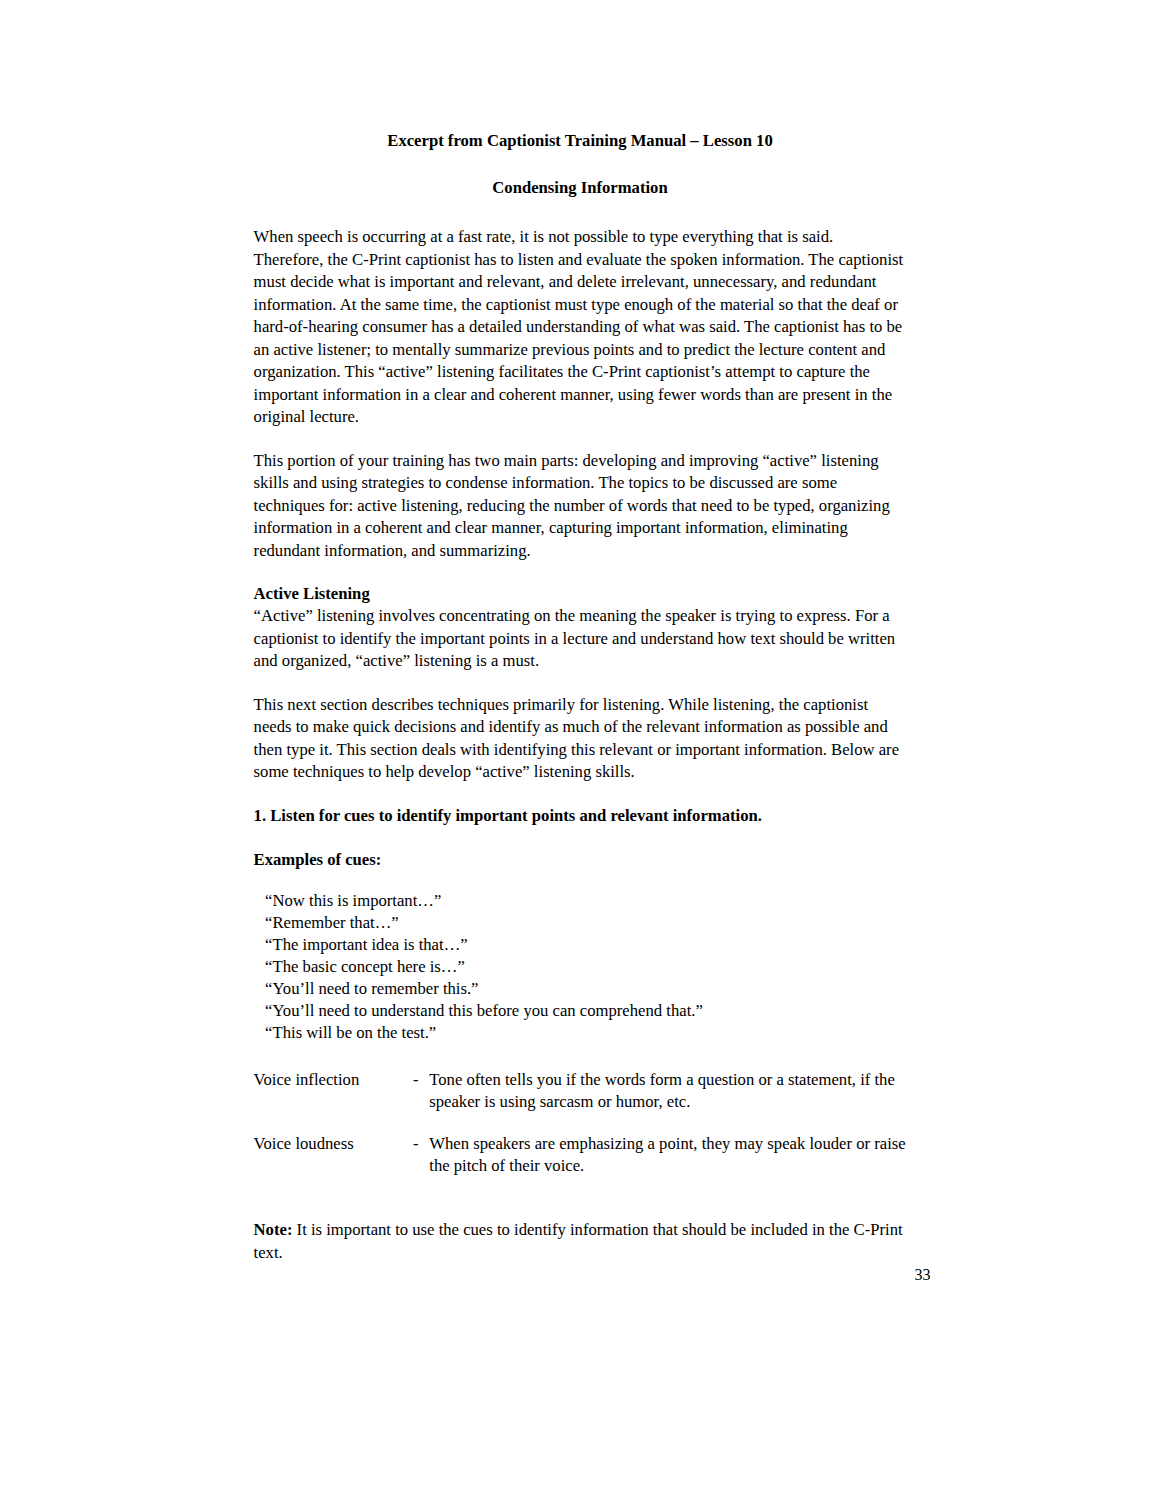Excerpt from Captionist Training Manual – Lesson 10
Condensing Information
When speech is occurring at a fast rate, it is not possible to type everything that is said. Therefore, the C-Print captionist has to listen and evaluate the spoken information. The captionist must decide what is important and relevant, and delete irrelevant, unnecessary, and redundant information. At the same time, the captionist must type enough of the material so that the deaf or hard-of-hearing consumer has a detailed understanding of what was said. The captionist has to be an active listener; to mentally summarize previous points and to predict the lecture content and organization. This “active” listening facilitates the C-Print captionist’s attempt to capture the important information in a clear and coherent manner, using fewer words than are present in the original lecture.
This portion of your training has two main parts: developing and improving “active” listening skills and using strategies to condense information. The topics to be discussed are some techniques for: active listening, reducing the number of words that need to be typed, organizing information in a coherent and clear manner, capturing important information, eliminating redundant information, and summarizing.
Active Listening
“Active” listening involves concentrating on the meaning the speaker is trying to express. For a captionist to identify the important points in a lecture and understand how text should be written and organized, “active” listening is a must.
This next section describes techniques primarily for listening. While listening, the captionist needs to make quick decisions and identify as much of the relevant information as possible and then type it. This section deals with identifying this relevant or important information. Below are some techniques to help develop “active” listening skills.
1. Listen for cues to identify important points and relevant information.
Examples of cues:
“Now this is important…”
“Remember that…”
“The important idea is that…”
“The basic concept here is…”
“You’ll need to remember this.”
“You’ll need to understand this before you can comprehend that.”
“This will be on the test.”
| Voice inflection | - | Tone often tells you if the words form a question or a statement, if the speaker is using sarcasm or humor, etc. |
| Voice loudness | - | When speakers are emphasizing a point, they may speak louder or raise the pitch of their voice. |
Note: It is important to use the cues to identify information that should be included in the C-Print text.
33